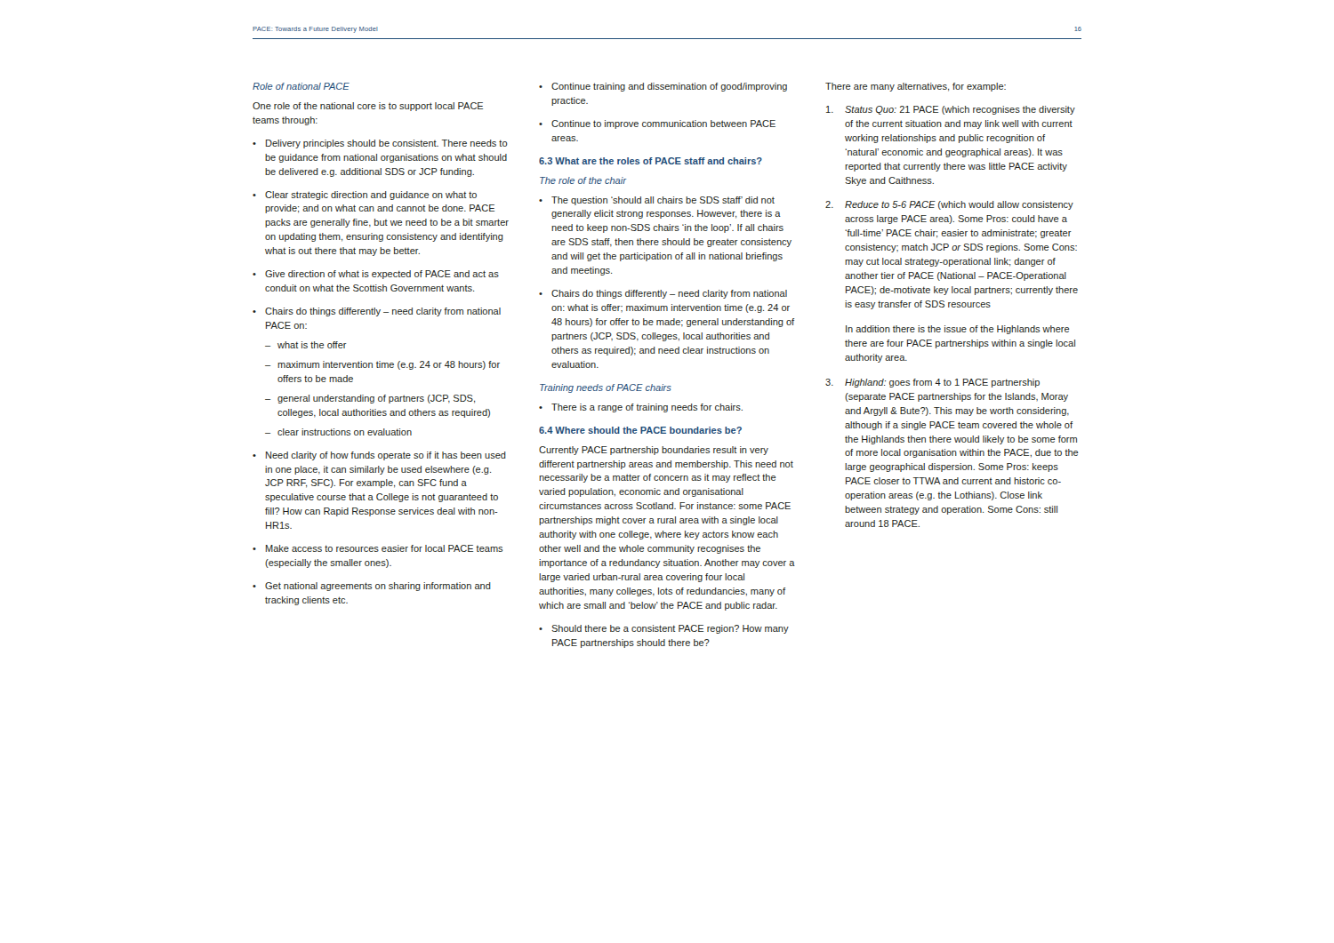PACE: Towards a Future Delivery Model
16
Role of national PACE
One role of the national core is to support local PACE teams through:
Delivery principles should be consistent. There needs to be guidance from national organisations on what should be delivered e.g. additional SDS or JCP funding.
Clear strategic direction and guidance on what to provide; and on what can and cannot be done. PACE packs are generally fine, but we need to be a bit smarter on updating them, ensuring consistency and identifying what is out there that may be better.
Give direction of what is expected of PACE and act as conduit on what the Scottish Government wants.
Chairs do things differently – need clarity from national PACE on:
what is the offer
maximum intervention time (e.g. 24 or 48 hours) for offers to be made
general understanding of partners (JCP, SDS, colleges, local authorities and others as required)
clear instructions on evaluation
Need clarity of how funds operate so if it has been used in one place, it can similarly be used elsewhere (e.g. JCP RRF, SFC). For example, can SFC fund a speculative course that a College is not guaranteed to fill? How can Rapid Response services deal with non-HR1s.
Make access to resources easier for local PACE teams (especially the smaller ones).
Get national agreements on sharing information and tracking clients etc.
Continue training and dissemination of good/improving practice.
Continue to improve communication between PACE areas.
6.3 What are the roles of PACE staff and chairs?
The role of the chair
The question ‘should all chairs be SDS staff’ did not generally elicit strong responses. However, there is a need to keep non-SDS chairs ‘in the loop’. If all chairs are SDS staff, then there should be greater consistency and will get the participation of all in national briefings and meetings.
Chairs do things differently – need clarity from national on: what is offer; maximum intervention time (e.g. 24 or 48 hours) for offer to be made; general understanding of partners (JCP, SDS, colleges, local authorities and others as required); and need clear instructions on evaluation.
Training needs of PACE chairs
There is a range of training needs for chairs.
6.4 Where should the PACE boundaries be?
Currently PACE partnership boundaries result in very different partnership areas and membership. This need not necessarily be a matter of concern as it may reflect the varied population, economic and organisational circumstances across Scotland. For instance: some PACE partnerships might cover a rural area with a single local authority with one college, where key actors know each other well and the whole community recognises the importance of a redundancy situation. Another may cover a large varied urban-rural area covering four local authorities, many colleges, lots of redundancies, many of which are small and ‘below’ the PACE and public radar.
Should there be a consistent PACE region? How many PACE partnerships should there be?
There are many alternatives, for example:
Status Quo: 21 PACE (which recognises the diversity of the current situation and may link well with current working relationships and public recognition of ‘natural’ economic and geographical areas). It was reported that currently there was little PACE activity Skye and Caithness.
Reduce to 5-6 PACE (which would allow consistency across large PACE area). Some Pros: could have a ‘full-time’ PACE chair; easier to administrate; greater consistency; match JCP or SDS regions. Some Cons: may cut local strategy-operational link; danger of another tier of PACE (National – PACE-Operational PACE); de-motivate key local partners; currently there is easy transfer of SDS resources
In addition there is the issue of the Highlands where there are four PACE partnerships within a single local authority area.
Highland: goes from 4 to 1 PACE partnership (separate PACE partnerships for the Islands, Moray and Argyll & Bute?). This may be worth considering, although if a single PACE team covered the whole of the Highlands then there would likely to be some form of more local organisation within the PACE, due to the large geographical dispersion. Some Pros: keeps PACE closer to TTWA and current and historic co-operation areas (e.g. the Lothians). Close link between strategy and operation. Some Cons: still around 18 PACE.